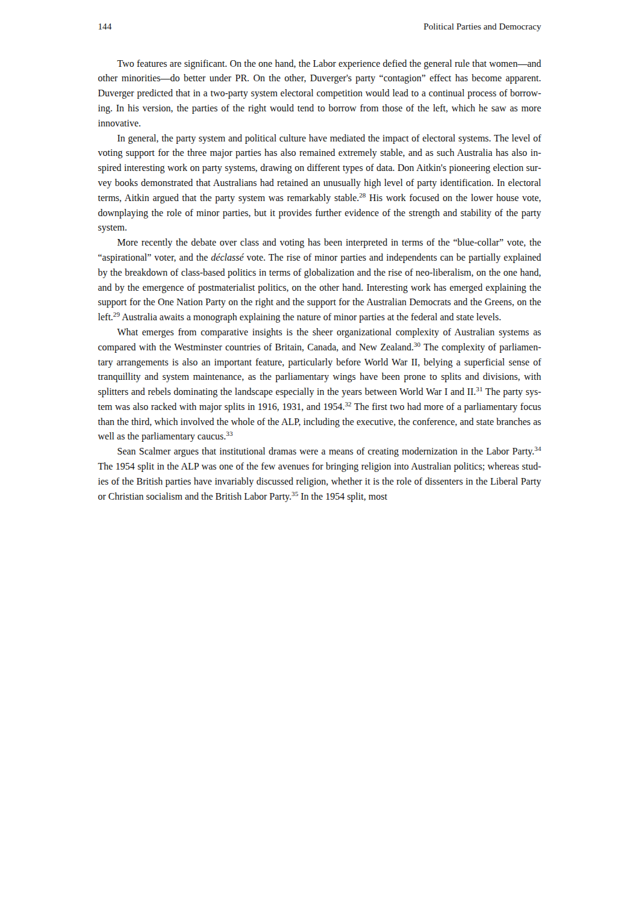144 Political Parties and Democracy
Two features are significant. On the one hand, the Labor experience defied the general rule that women—and other minorities—do better under PR. On the other, Duverger's party “contagion” effect has become apparent. Duverger predicted that in a two-party system electoral competition would lead to a continual process of borrowing. In his version, the parties of the right would tend to borrow from those of the left, which he saw as more innovative.
In general, the party system and political culture have mediated the impact of electoral systems. The level of voting support for the three major parties has also remained extremely stable, and as such Australia has also inspired interesting work on party systems, drawing on different types of data. Don Aitkin's pioneering election survey books demonstrated that Australians had retained an unusually high level of party identification. In electoral terms, Aitkin argued that the party system was remarkably stable.28 His work focused on the lower house vote, downplaying the role of minor parties, but it provides further evidence of the strength and stability of the party system.
More recently the debate over class and voting has been interpreted in terms of the “blue-collar” vote, the “aspirational” voter, and the déclassé vote. The rise of minor parties and independents can be partially explained by the breakdown of class-based politics in terms of globalization and the rise of neo-liberalism, on the one hand, and by the emergence of postmaterialist politics, on the other hand. Interesting work has emerged explaining the support for the One Nation Party on the right and the support for the Australian Democrats and the Greens, on the left.29 Australia awaits a monograph explaining the nature of minor parties at the federal and state levels.
What emerges from comparative insights is the sheer organizational complexity of Australian systems as compared with the Westminster countries of Britain, Canada, and New Zealand.30 The complexity of parliamentary arrangements is also an important feature, particularly before World War II, belying a superficial sense of tranquillity and system maintenance, as the parliamentary wings have been prone to splits and divisions, with splitters and rebels dominating the landscape especially in the years between World War I and II.31 The party system was also racked with major splits in 1916, 1931, and 1954.32 The first two had more of a parliamentary focus than the third, which involved the whole of the ALP, including the executive, the conference, and state branches as well as the parliamentary caucus.33
Sean Scalmer argues that institutional dramas were a means of creating modernization in the Labor Party.34 The 1954 split in the ALP was one of the few avenues for bringing religion into Australian politics; whereas studies of the British parties have invariably discussed religion, whether it is the role of dissenters in the Liberal Party or Christian socialism and the British Labor Party.35 In the 1954 split, most